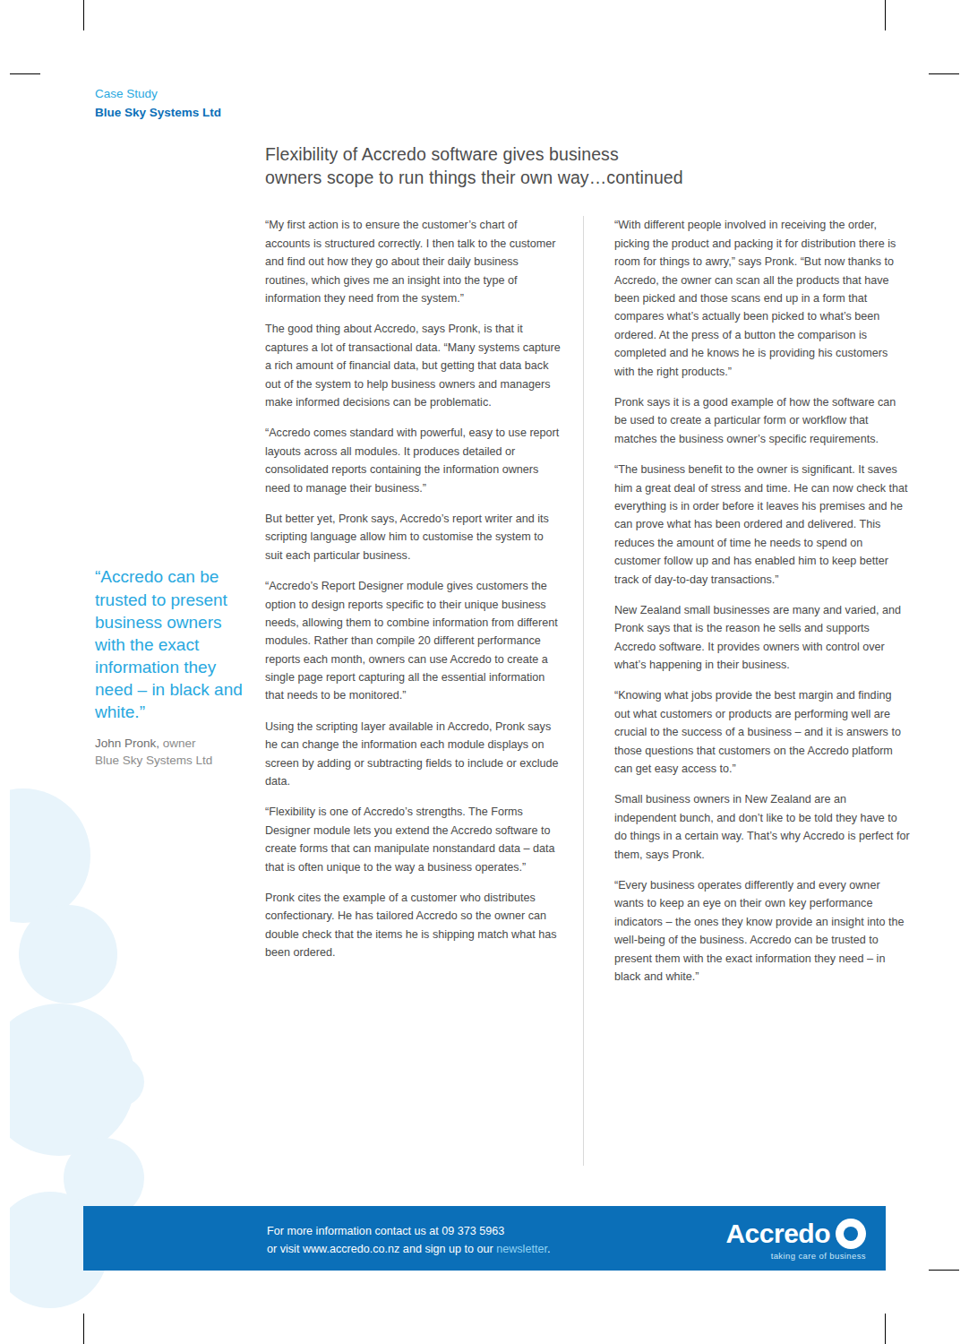Case StudyBlue Sky Systems Ltd
Flexibility of Accredo software gives business
owners scope to run things their own way…continued
“Accredo can be trusted to present business owners with the exact information they need – in black and white.”
John Pronk, owner
Blue Sky Systems Ltd
“My first action is to ensure the customer’s chart of accounts is structured correctly. I then talk to the customer and find out how they go about their daily business routines, which gives me an insight into the type of information they need from the system.”
The good thing about Accredo, says Pronk, is that it captures a lot of transactional data. “Many systems capture a rich amount of financial data, but getting that data back out of the system to help business owners and managers make informed decisions can be problematic.
“Accredo comes standard with powerful, easy to use report layouts across all modules. It produces detailed or consolidated reports containing the information owners need to manage their business.”
But better yet, Pronk says, Accredo’s report writer and its scripting language allow him to customise the system to suit each particular business.
“Accredo’s Report Designer module gives customers the option to design reports specific to their unique business needs, allowing them to combine information from different modules. Rather than compile 20 different performance reports each month, owners can use Accredo to create a single page report capturing all the essential information that needs to be monitored.”
Using the scripting layer available in Accredo, Pronk says he can change the information each module displays on screen by adding or subtracting fields to include or exclude data.
“Flexibility is one of Accredo’s strengths. The Forms Designer module lets you extend the Accredo software to create forms that can manipulate nonstandard data – data that is often unique to the way a business operates.”
Pronk cites the example of a customer who distributes confectionary. He has tailored Accredo so the owner can double check that the items he is shipping match what has been ordered.
“With different people involved in receiving the order, picking the product and packing it for distribution there is room for things to awry,” says Pronk. “But now thanks to Accredo, the owner can scan all the products that have been picked and those scans end up in a form that compares what’s actually been picked to what’s been ordered. At the press of a button the comparison is completed and he knows he is providing his customers with the right products.”
Pronk says it is a good example of how the software can be used to create a particular form or workflow that matches the business owner’s specific requirements.
“The business benefit to the owner is significant. It saves him a great deal of stress and time. He can now check that everything is in order before it leaves his premises and he can prove what has been ordered and delivered. This reduces the amount of time he needs to spend on customer follow up and has enabled him to keep better track of day-to-day transactions.”
New Zealand small businesses are many and varied, and Pronk says that is the reason he sells and supports Accredo software. It provides owners with control over what’s happening in their business.
“Knowing what jobs provide the best margin and finding out what customers or products are performing well are crucial to the success of a business – and it is answers to those questions that customers on the Accredo platform can get easy access to.”
Small business owners in New Zealand are an independent bunch, and don’t like to be told they have to do things in a certain way. That’s why Accredo is perfect for them, says Pronk.
“Every business operates differently and every owner wants to keep an eye on their own key performance indicators – the ones they know provide an insight into the well-being of the business. Accredo can be trusted to present them with the exact information they need – in black and white.”
For more information contact us at 09 373 5963
or visit www.accredo.co.nz and sign up to our newsletter.
Accredo taking care of business